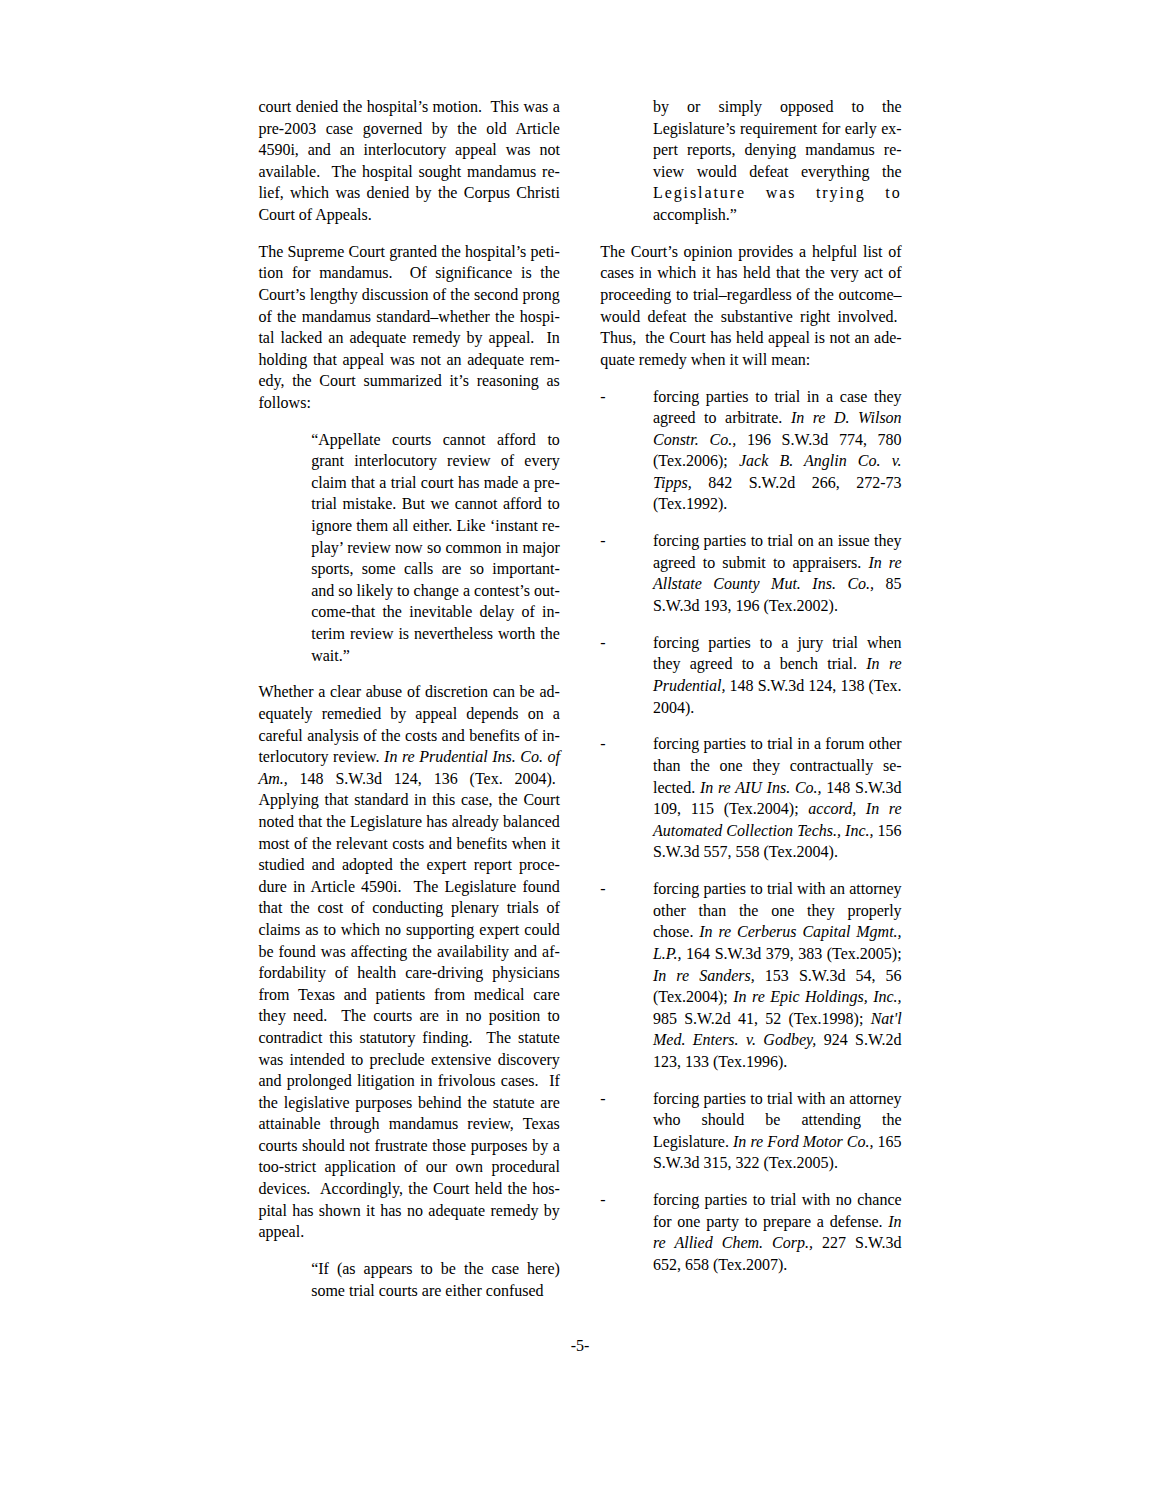court denied the hospital’s motion. This was a pre-2003 case governed by the old Article 4590i, and an interlocutory appeal was not available. The hospital sought mandamus relief, which was denied by the Corpus Christi Court of Appeals.
The Supreme Court granted the hospital’s petition for mandamus. Of significance is the Court’s lengthy discussion of the second prong of the mandamus standard–whether the hospital lacked an adequate remedy by appeal. In holding that appeal was not an adequate remedy, the Court summarized it’s reasoning as follows:
“Appellate courts cannot afford to grant interlocutory review of every claim that a trial court has made a pre-trial mistake. But we cannot afford to ignore them all either. Like ‘instant replay’ review now so common in major sports, some calls are so important-and so likely to change a contest’s outcome-that the inevitable delay of interim review is nevertheless worth the wait.”
Whether a clear abuse of discretion can be adequately remedied by appeal depends on a careful analysis of the costs and benefits of interlocutory review. In re Prudential Ins. Co. of Am., 148 S.W.3d 124, 136 (Tex. 2004). Applying that standard in this case, the Court noted that the Legislature has already balanced most of the relevant costs and benefits when it studied and adopted the expert report procedure in Article 4590i. The Legislature found that the cost of conducting plenary trials of claims as to which no supporting expert could be found was affecting the availability and affordability of health care-driving physicians from Texas and patients from medical care they need. The courts are in no position to contradict this statutory finding. The statute was intended to preclude extensive discovery and prolonged litigation in frivolous cases. If the legislative purposes behind the statute are attainable through mandamus review, Texas courts should not frustrate those purposes by a too-strict application of our own procedural devices. Accordingly, the Court held the hospital has shown it has no adequate remedy by appeal.
“If (as appears to be the case here) some trial courts are either confused
by or simply opposed to the Legislature’s requirement for early expert reports, denying mandamus review would defeat everything the Legislature was trying to accomplish.”
The Court’s opinion provides a helpful list of cases in which it has held that the very act of proceeding to trial–regardless of the outcome–would defeat the substantive right involved. Thus, the Court has held appeal is not an adequate remedy when it will mean:
- forcing parties to trial in a case they agreed to arbitrate. In re D. Wilson Constr. Co., 196 S.W.3d 774, 780 (Tex.2006); Jack B. Anglin Co. v. Tipps, 842 S.W.2d 266, 272-73 (Tex.1992).
- forcing parties to trial on an issue they agreed to submit to appraisers. In re Allstate County Mut. Ins. Co., 85 S.W.3d 193, 196 (Tex.2002).
- forcing parties to a jury trial when they agreed to a bench trial. In re Prudential, 148 S.W.3d 124, 138 (Tex. 2004).
- forcing parties to trial in a forum other than the one they contractually selected. In re AIU Ins. Co., 148 S.W.3d 109, 115 (Tex.2004); accord, In re Automated Collection Techs., Inc., 156 S.W.3d 557, 558 (Tex.2004).
- forcing parties to trial with an attorney other than the one they properly chose. In re Cerberus Capital Mgmt., L.P., 164 S.W.3d 379, 383 (Tex.2005); In re Sanders, 153 S.W.3d 54, 56 (Tex.2004); In re Epic Holdings, Inc., 985 S.W.2d 41, 52 (Tex.1998); Nat'l Med. Enters. v. Godbey, 924 S.W.2d 123, 133 (Tex.1996).
- forcing parties to trial with an attorney who should be attending the Legislature. In re Ford Motor Co., 165 S.W.3d 315, 322 (Tex.2005).
- forcing parties to trial with no chance for one party to prepare a defense. In re Allied Chem. Corp., 227 S.W.3d 652, 658 (Tex.2007).
-5-